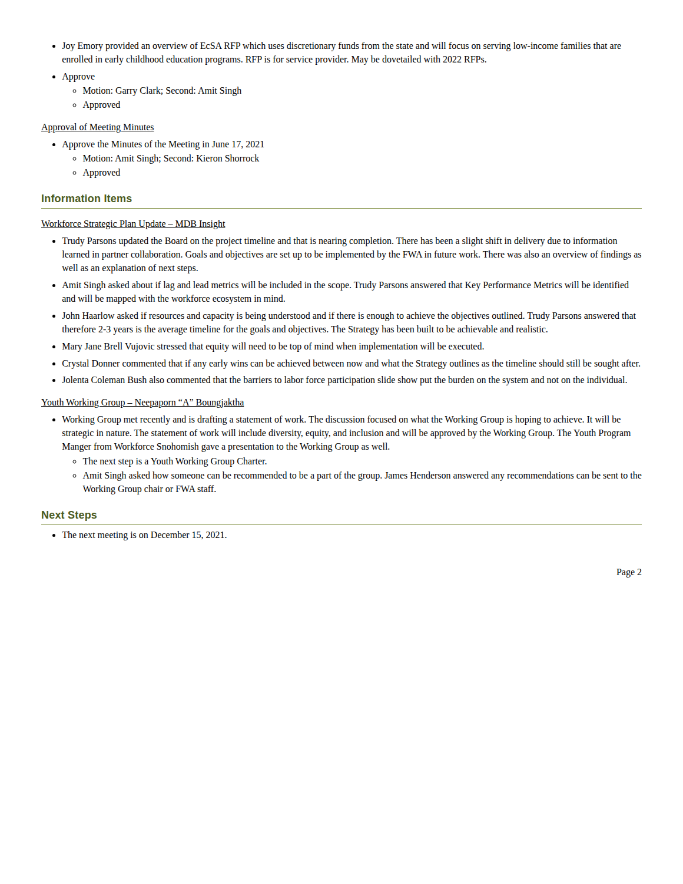Joy Emory provided an overview of EcSA RFP which uses discretionary funds from the state and will focus on serving low-income families that are enrolled in early childhood education programs. RFP is for service provider. May be dovetailed with 2022 RFPs.
Approve
Motion: Garry Clark; Second: Amit Singh
Approved
Approval of Meeting Minutes
Approve the Minutes of the Meeting in June 17, 2021
Motion: Amit Singh; Second: Kieron Shorrock
Approved
Information Items
Workforce Strategic Plan Update – MDB Insight
Trudy Parsons updated the Board on the project timeline and that is nearing completion. There has been a slight shift in delivery due to information learned in partner collaboration. Goals and objectives are set up to be implemented by the FWA in future work. There was also an overview of findings as well as an explanation of next steps.
Amit Singh asked about if lag and lead metrics will be included in the scope. Trudy Parsons answered that Key Performance Metrics will be identified and will be mapped with the workforce ecosystem in mind.
John Haarlow asked if resources and capacity is being understood and if there is enough to achieve the objectives outlined. Trudy Parsons answered that therefore 2-3 years is the average timeline for the goals and objectives. The Strategy has been built to be achievable and realistic.
Mary Jane Brell Vujovic stressed that equity will need to be top of mind when implementation will be executed.
Crystal Donner commented that if any early wins can be achieved between now and what the Strategy outlines as the timeline should still be sought after.
Jolenta Coleman Bush also commented that the barriers to labor force participation slide show put the burden on the system and not on the individual.
Youth Working Group – Neepaporn “A” Boungjaktha
Working Group met recently and is drafting a statement of work. The discussion focused on what the Working Group is hoping to achieve. It will be strategic in nature. The statement of work will include diversity, equity, and inclusion and will be approved by the Working Group. The Youth Program Manger from Workforce Snohomish gave a presentation to the Working Group as well.
The next step is a Youth Working Group Charter.
Amit Singh asked how someone can be recommended to be a part of the group. James Henderson answered any recommendations can be sent to the Working Group chair or FWA staff.
Next Steps
The next meeting is on December 15, 2021.
Page 2